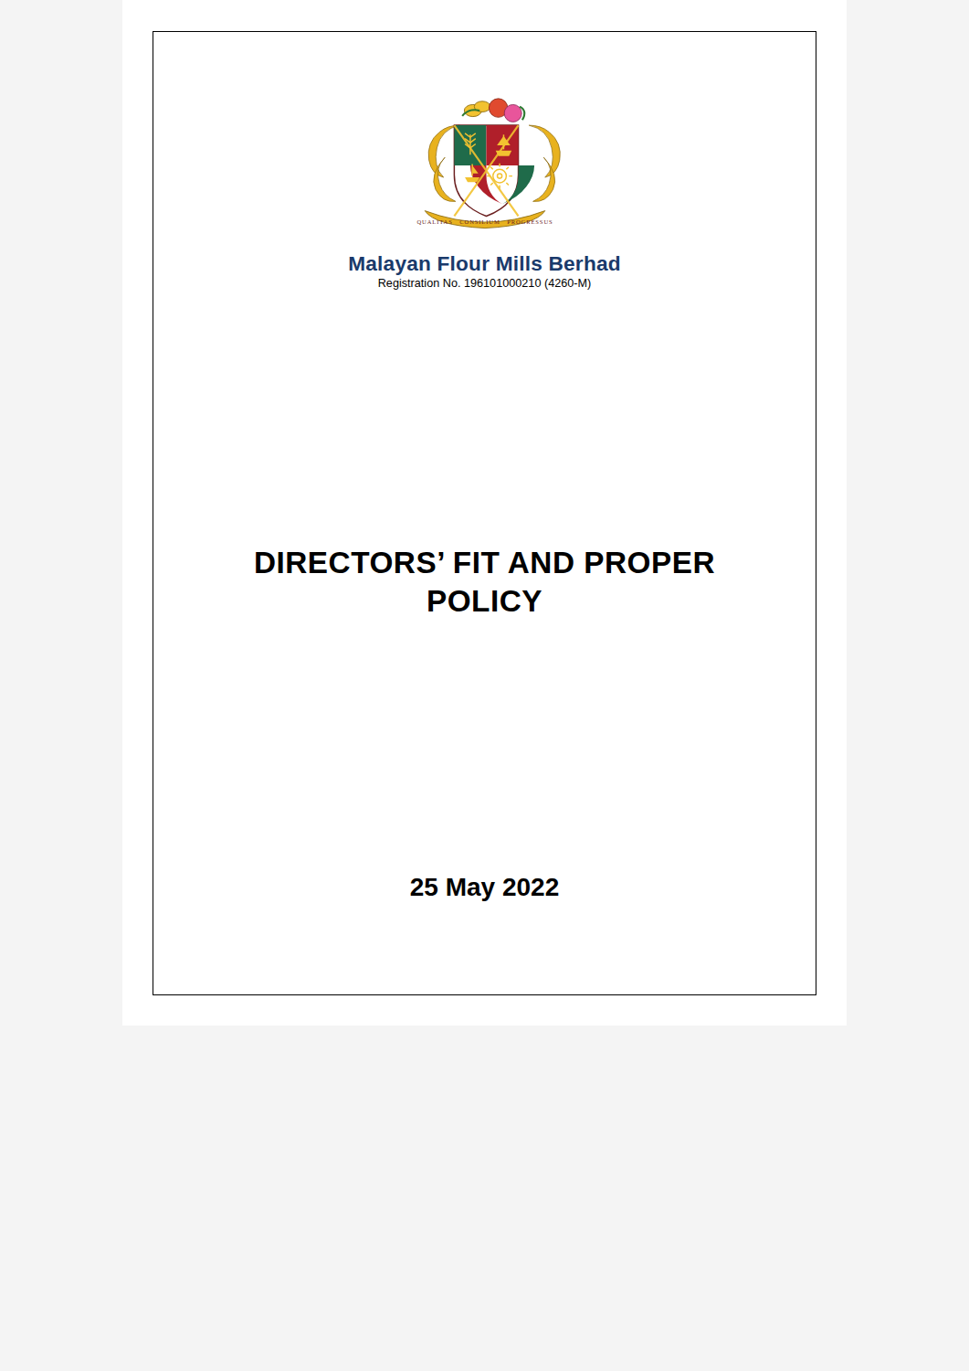Malayan Flour Mills Berhad crest QUALITAS CONSILIUM PROGRESSUS
Malayan Flour Mills Berhad
Registration No. 196101000210 (4260-M)
DIRECTORS’ FIT AND PROPER POLICY
25 May 2022